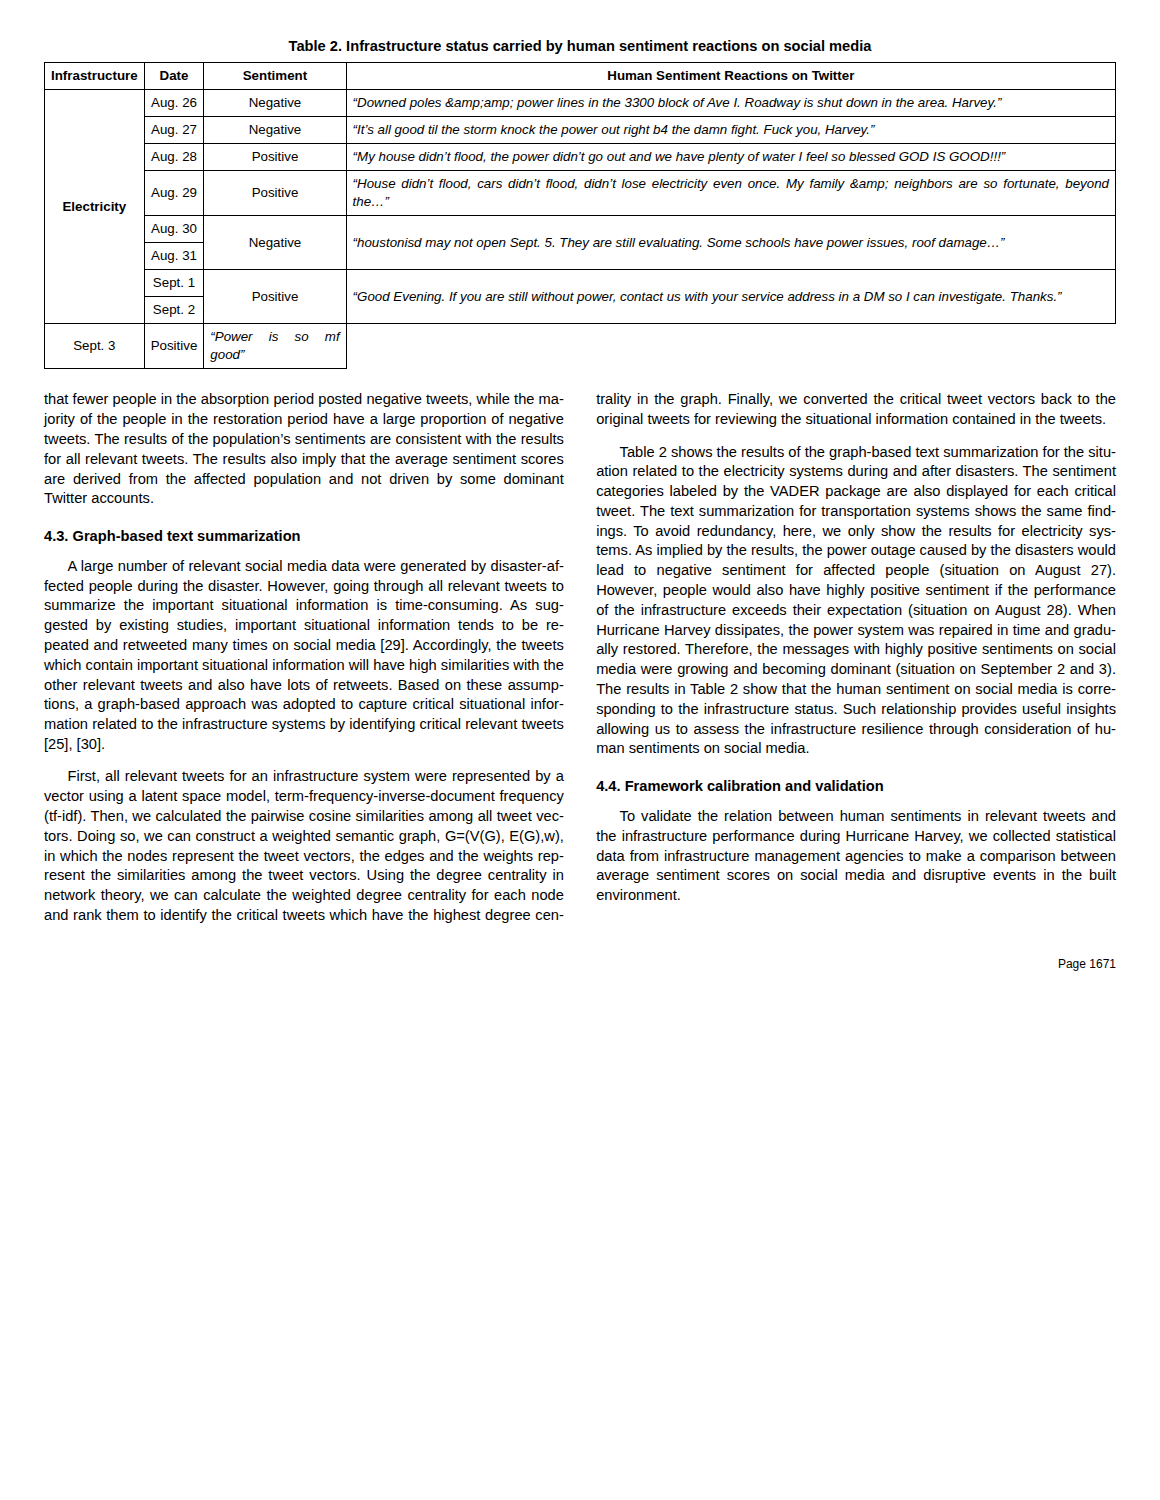Table 2. Infrastructure status carried by human sentiment reactions on social media
| Infrastructure | Date | Sentiment | Human Sentiment Reactions on Twitter |
| --- | --- | --- | --- |
| Electricity | Aug. 26 | Negative | “Downed poles &amp;amp; power lines in the 3300 block of Ave I. Roadway is shut down in the area. Harvey.” |
| Aug. 27 | Negative | “It’s all good til the storm knock the power out right b4 the damn fight. Fuck you, Harvey.” |
| Aug. 28 | Positive | “My house didn’t flood, the power didn’t go out and we have plenty of water I feel so blessed GOD IS GOOD!!!” |
| Aug. 29 | Positive | “House didn’t flood, cars didn’t flood, didn’t lose electricity even once. My family &amp; neighbors are so fortunate, beyond the…” |
| Aug. 30 | Negative | “houstonisd may not open Sept. 5. They are still evaluating. Some schools have power issues, roof damage…” |
| Aug. 31 |
| Sept. 1 | Positive | “Good Evening. If you are still without power, contact us with your service address in a DM so I can investigate. Thanks.” |
| Sept. 2 |
| Sept. 3 | Positive | “Power is so mf good” |
that fewer people in the absorption period posted negative tweets, while the majority of the people in the restoration period have a large proportion of negative tweets. The results of the population’s sentiments are consistent with the results for all relevant tweets. The results also imply that the average sentiment scores are derived from the affected population and not driven by some dominant Twitter accounts.
4.3. Graph-based text summarization
A large number of relevant social media data were generated by disaster-affected people during the disaster. However, going through all relevant tweets to summarize the important situational information is time-consuming. As suggested by existing studies, important situational information tends to be repeated and retweeted many times on social media [29]. Accordingly, the tweets which contain important situational information will have high similarities with the other relevant tweets and also have lots of retweets. Based on these assumptions, a graph-based approach was adopted to capture critical situational information related to the infrastructure systems by identifying critical relevant tweets [25], [30].
First, all relevant tweets for an infrastructure system were represented by a vector using a latent space model, term-frequency-inverse-document frequency (tf-idf). Then, we calculated the pairwise cosine similarities among all tweet vectors. Doing so, we can construct a weighted semantic graph, G=(V(G), E(G),w), in which the nodes represent the tweet vectors, the edges and the weights represent the similarities among the tweet vectors. Using the degree centrality in network theory, we can calculate the weighted degree centrality for each node and rank them to identify the critical tweets which have the highest degree centrality in the graph. Finally, we converted the critical tweet vectors back to the original tweets for reviewing the situational information contained in the tweets.
Table 2 shows the results of the graph-based text summarization for the situation related to the electricity systems during and after disasters. The sentiment categories labeled by the VADER package are also displayed for each critical tweet. The text summarization for transportation systems shows the same findings. To avoid redundancy, here, we only show the results for electricity systems. As implied by the results, the power outage caused by the disasters would lead to negative sentiment for affected people (situation on August 27). However, people would also have highly positive sentiment if the performance of the infrastructure exceeds their expectation (situation on August 28). When Hurricane Harvey dissipates, the power system was repaired in time and gradually restored. Therefore, the messages with highly positive sentiments on social media were growing and becoming dominant (situation on September 2 and 3). The results in Table 2 show that the human sentiment on social media is corresponding to the infrastructure status. Such relationship provides useful insights allowing us to assess the infrastructure resilience through consideration of human sentiments on social media.
4.4. Framework calibration and validation
To validate the relation between human sentiments in relevant tweets and the infrastructure performance during Hurricane Harvey, we collected statistical data from infrastructure management agencies to make a comparison between average sentiment scores on social media and disruptive events in the built environment.
Page 1671